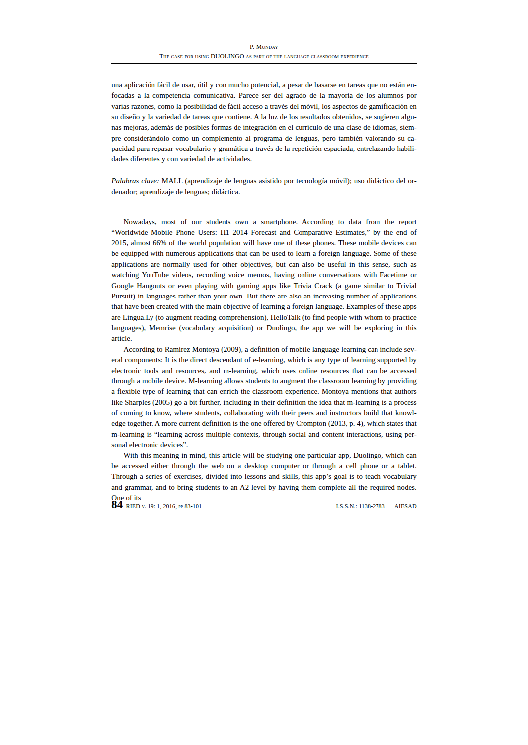P. Munday The case for using DUOLINGO as part of the language classroom experience
una aplicación fácil de usar, útil y con mucho potencial, a pesar de basarse en tareas que no están enfocadas a la competencia comunicativa. Parece ser del agrado de la mayoría de los alumnos por varias razones, como la posibilidad de fácil acceso a través del móvil, los aspectos de gamificación en su diseño y la variedad de tareas que contiene. A la luz de los resultados obtenidos, se sugieren algunas mejoras, además de posibles formas de integración en el currículo de una clase de idiomas, siempre considerándolo como un complemento al programa de lenguas, pero también valorando su capacidad para repasar vocabulario y gramática a través de la repetición espaciada, entrelazando habilidades diferentes y con variedad de actividades.
Palabras clave: MALL (aprendizaje de lenguas asistido por tecnología móvil); uso didáctico del ordenador; aprendizaje de lenguas; didáctica.
Nowadays, most of our students own a smartphone. According to data from the report “Worldwide Mobile Phone Users: H1 2014 Forecast and Comparative Estimates,” by the end of 2015, almost 66% of the world population will have one of these phones. These mobile devices can be equipped with numerous applications that can be used to learn a foreign language. Some of these applications are normally used for other objectives, but can also be useful in this sense, such as watching YouTube videos, recording voice memos, having online conversations with Facetime or Google Hangouts or even playing with gaming apps like Trivia Crack (a game similar to Trivial Pursuit) in languages rather than your own. But there are also an increasing number of applications that have been created with the main objective of learning a foreign language. Examples of these apps are Lingua.Ly (to augment reading comprehension), HelloTalk (to find people with whom to practice languages), Memrise (vocabulary acquisition) or Duolingo, the app we will be exploring in this article.
According to Ramírez Montoya (2009), a definition of mobile language learning can include several components: It is the direct descendant of e-learning, which is any type of learning supported by electronic tools and resources, and m-learning, which uses online resources that can be accessed through a mobile device. M-learning allows students to augment the classroom learning by providing a flexible type of learning that can enrich the classroom experience. Montoya mentions that authors like Sharples (2005) go a bit further, including in their definition the idea that m-learning is a process of coming to know, where students, collaborating with their peers and instructors build that knowledge together. A more current definition is the one offered by Crompton (2013, p. 4), which states that m-learning is “learning across multiple contexts, through social and content interactions, using personal electronic devices”.
With this meaning in mind, this article will be studying one particular app, Duolingo, which can be accessed either through the web on a desktop computer or through a cell phone or a tablet. Through a series of exercises, divided into lessons and skills, this app’s goal is to teach vocabulary and grammar, and to bring students to an A2 level by having them complete all the required nodes. One of its
84 RIED v. 19: 1, 2016, pp 83-101
I.S.S.N.: 1138-2783AIESAD